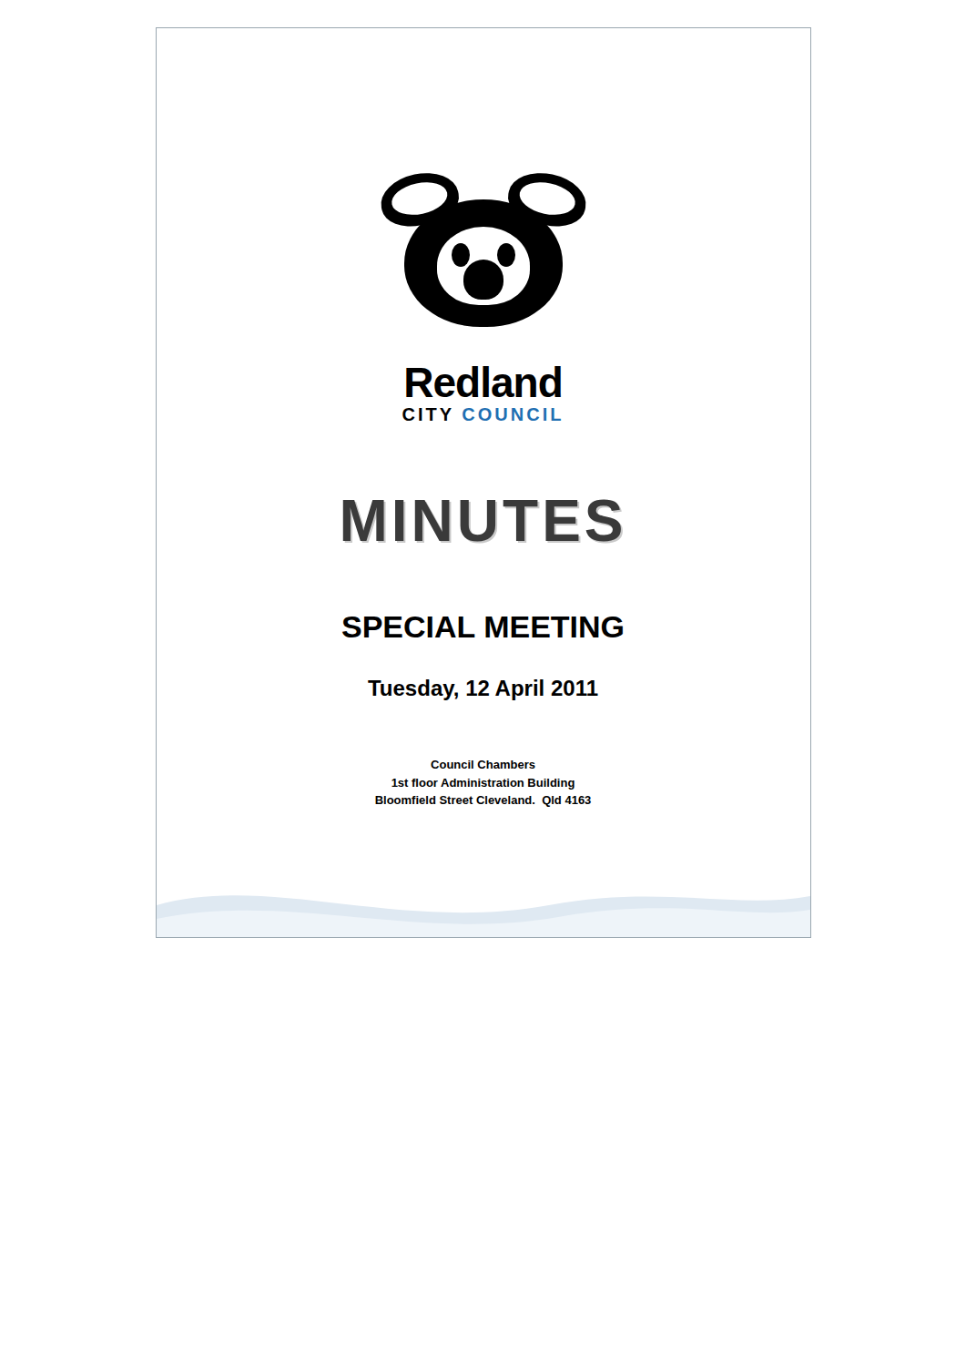Redland
CITY COUNCIL
MINUTES
SPECIAL MEETING
Tuesday, 12 April 2011
Council Chambers
1st floor Administration Building
Bloomfield Street Cleveland. Qld 4163